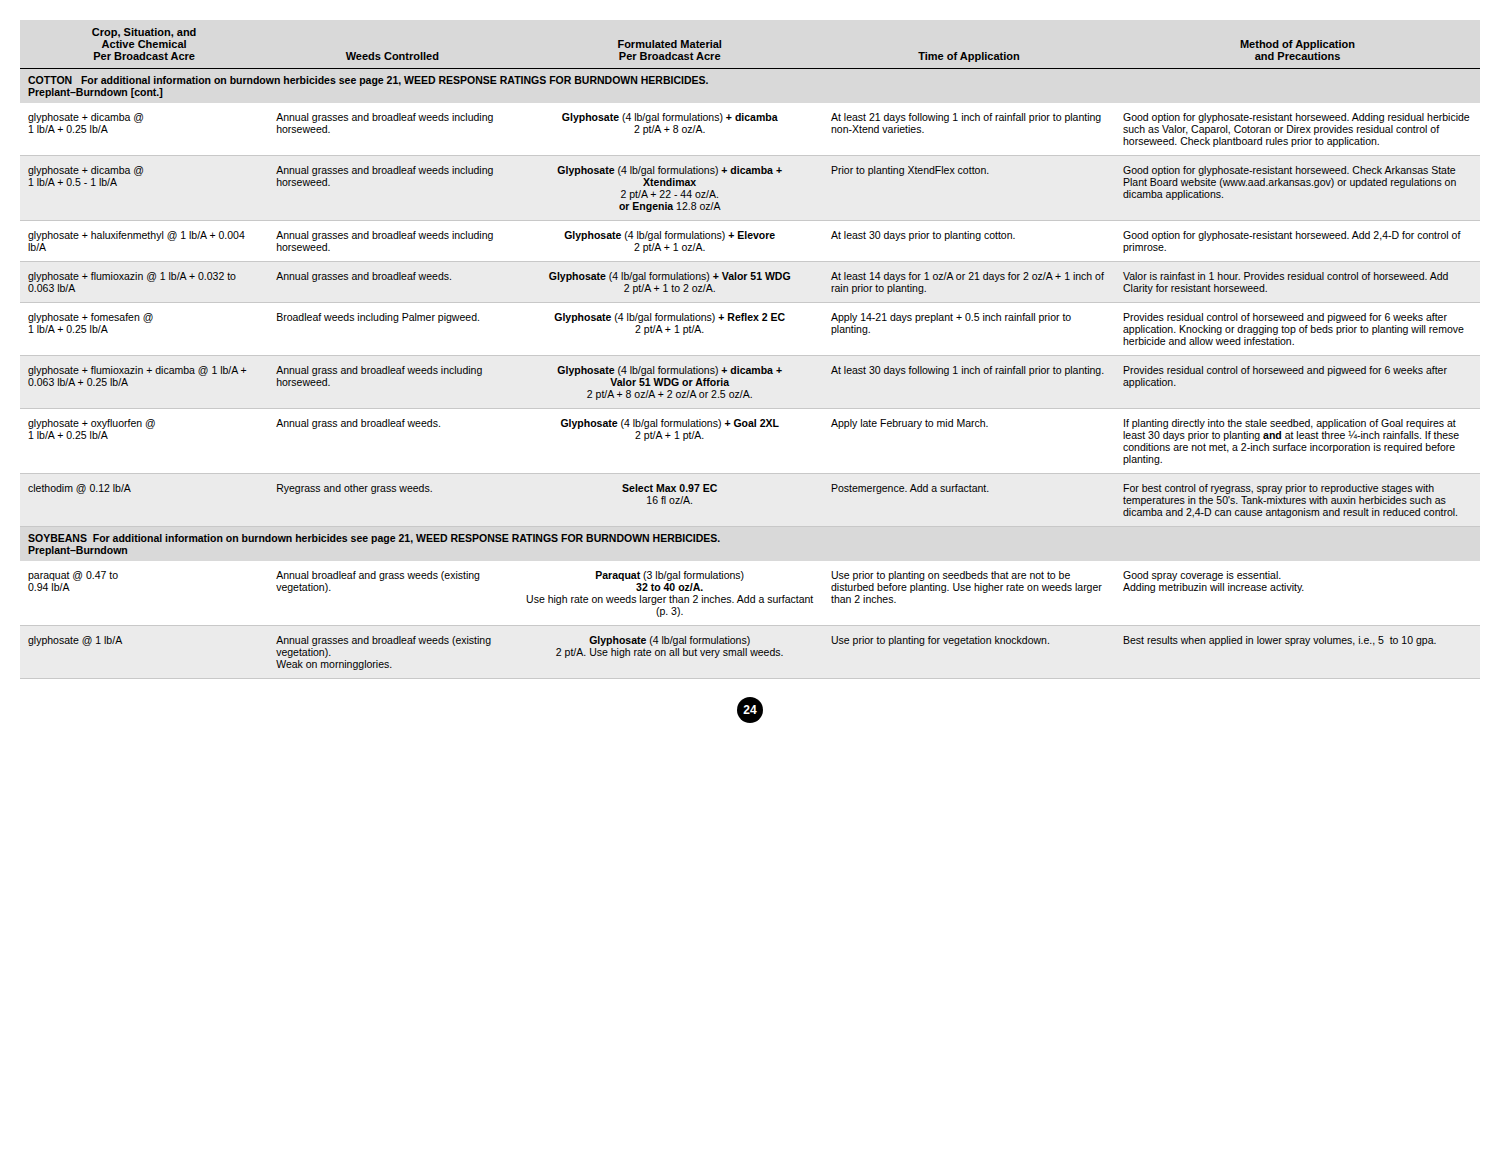| Crop, Situation, and Active Chemical Per Broadcast Acre | Weeds Controlled | Formulated Material Per Broadcast Acre | Time of Application | Method of Application and Precautions |
| --- | --- | --- | --- | --- |
| COTTON For additional information on burndown herbicides see page 21, WEED RESPONSE RATINGS FOR BURNDOWN HERBICIDES. Preplant–Burndown [cont.] |
| glyphosate + dicamba @ 1 lb/A + 0.25 lb/A | Annual grasses and broadleaf weeds including horseweed. | Glyphosate (4 lb/gal formulations) + dicamba 2 pt/A + 8 oz/A. | At least 21 days following 1 inch of rainfall prior to planting non-Xtend varieties. | Good option for glyphosate-resistant horseweed. Adding residual herbicide such as Valor, Caparol, Cotoran or Direx provides residual control of horseweed. Check plantboard rules prior to application. |
| glyphosate + dicamba @ 1 lb/A + 0.5 - 1 lb/A | Annual grasses and broadleaf weeds including horseweed. | Glyphosate (4 lb/gal formulations) + dicamba + Xtendimax 2 pt/A + 22 - 44 oz/A. or Engenia 12.8 oz/A | Prior to planting XtendFlex cotton. | Good option for glyphosate-resistant horseweed. Check Arkansas State Plant Board website (www.aad.arkansas.gov) or updated regulations on dicamba applications. |
| glyphosate + haluxifenmethyl @ 1 lb/A + 0.004 lb/A | Annual grasses and broadleaf weeds including horseweed. | Glyphosate (4 lb/gal formulations) + Elevore 2 pt/A + 1 oz/A. | At least 30 days prior to planting cotton. | Good option for glyphosate-resistant horseweed. Add 2,4-D for control of primrose. |
| glyphosate + flumioxazin @ 1 lb/A + 0.032 to 0.063 lb/A | Annual grasses and broadleaf weeds. | Glyphosate (4 lb/gal formulations) + Valor 51 WDG 2 pt/A + 1 to 2 oz/A. | At least 14 days for 1 oz/A or 21 days for 2 oz/A + 1 inch of rain prior to planting. | Valor is rainfast in 1 hour. Provides residual control of horseweed. Add Clarity for resistant horseweed. |
| glyphosate + fomesafen @ 1 lb/A + 0.25 lb/A | Broadleaf weeds including Palmer pigweed. | Glyphosate (4 lb/gal formulations) + Reflex 2 EC 2 pt/A + 1 pt/A. | Apply 14-21 days preplant + 0.5 inch rainfall prior to planting. | Provides residual control of horseweed and pigweed for 6 weeks after application. Knocking or dragging top of beds prior to planting will remove herbicide and allow weed infestation. |
| glyphosate + flumioxazin + dicamba @ 1 lb/A + 0.063 lb/A + 0.25 lb/A | Annual grass and broadleaf weeds including horseweed. | Glyphosate (4 lb/gal formulations) + dicamba + Valor 51 WDG or Afforia 2 pt/A + 8 oz/A + 2 oz/A or 2.5 oz/A. | At least 30 days following 1 inch of rainfall prior to planting. | Provides residual control of horseweed and pigweed for 6 weeks after application. |
| glyphosate + oxyfluorfen @ 1 lb/A + 0.25 lb/A | Annual grass and broadleaf weeds. | Glyphosate (4 lb/gal formulations) + Goal 2XL 2 pt/A + 1 pt/A. | Apply late February to mid March. | If planting directly into the stale seedbed, application of Goal requires at least 30 days prior to planting and at least three ¼-inch rainfalls. If these conditions are not met, a 2-inch surface incorporation is required before planting. |
| clethodim @ 0.12 lb/A | Ryegrass and other grass weeds. | Select Max 0.97 EC 16 fl oz/A. | Postemergence. Add a surfactant. | For best control of ryegrass, spray prior to reproductive stages with temperatures in the 50's. Tank-mixtures with auxin herbicides such as dicamba and 2,4-D can cause antagonism and result in reduced control. |
| SOYBEANS For additional information on burndown herbicides see page 21, WEED RESPONSE RATINGS FOR BURNDOWN HERBICIDES. Preplant–Burndown |
| paraquat @ 0.47 to 0.94 lb/A | Annual broadleaf and grass weeds (existing vegetation). | Paraquat (3 lb/gal formulations) 32 to 40 oz/A. Use high rate on weeds larger than 2 inches. Add a surfactant (p. 3). | Use prior to planting on seedbeds that are not to be disturbed before planting. Use higher rate on weeds larger than 2 inches. | Good spray coverage is essential. Adding metribuzin will increase activity. |
| glyphosate @ 1 lb/A | Annual grasses and broadleaf weeds (existing vegetation). Weak on morningglories. | Glyphosate (4 lb/gal formulations) 2 pt/A. Use high rate on all but very small weeds. | Use prior to planting for vegetation knockdown. | Best results when applied in lower spray volumes, i.e., 5 to 10 gpa. |
24